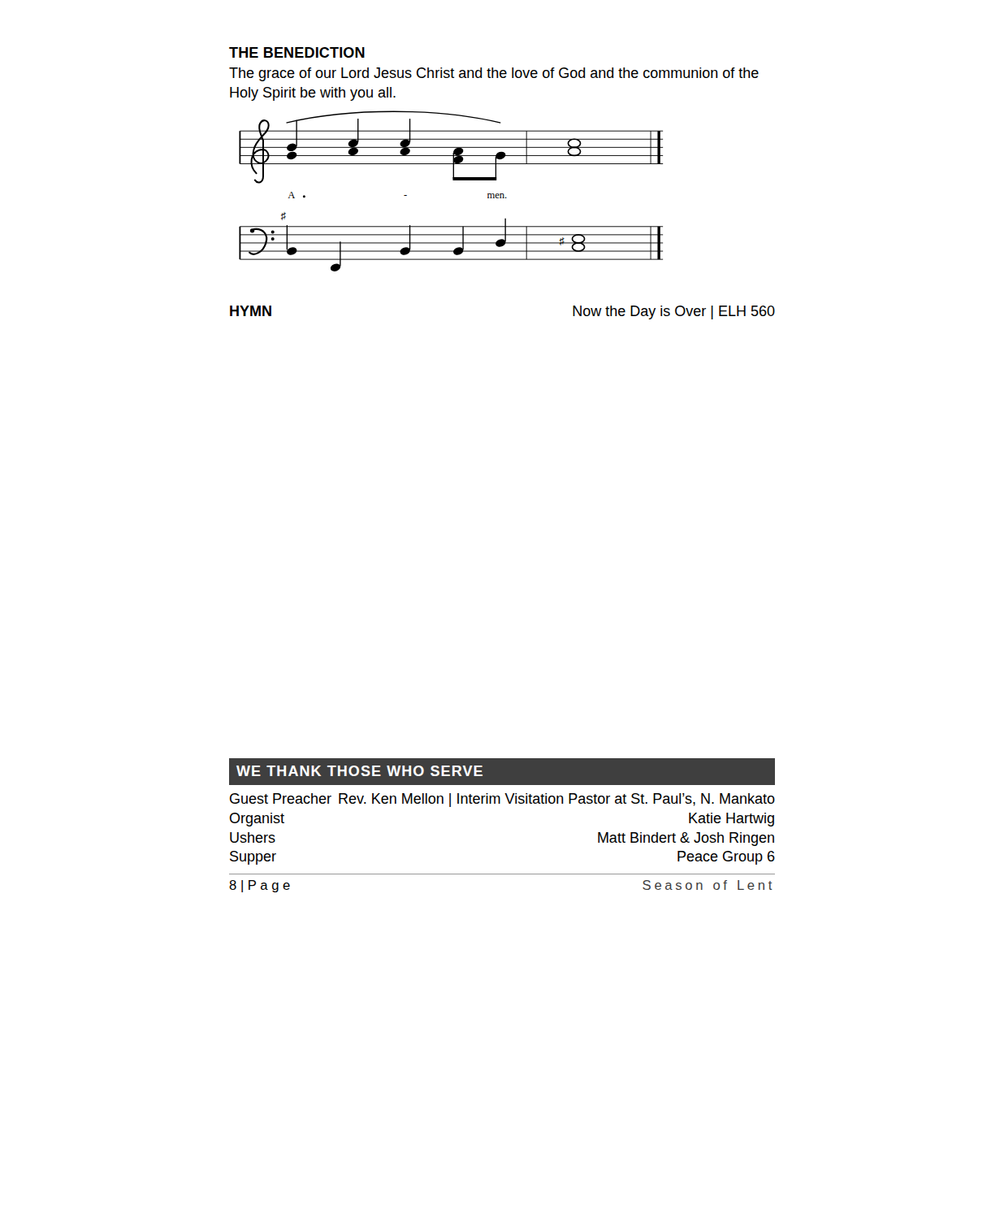THE BENEDICTION
The grace of our Lord Jesus Christ and the love of God and the communion of the Holy Spirit be with you all.
♯ ♯ A - men.
HYMN Now the Day is Over | ELH 560
WE THANK THOSE WHO SERVE
| Guest Preacher | Rev. Ken Mellon / Interim Visitation Pastor at St. Paul’s, N. Mankato |
| Organist | Katie Hartwig |
| Ushers | Matt Bindert & Josh Ringen |
| Supper | Peace Group 6 |
8 | P a g e Season of Lent